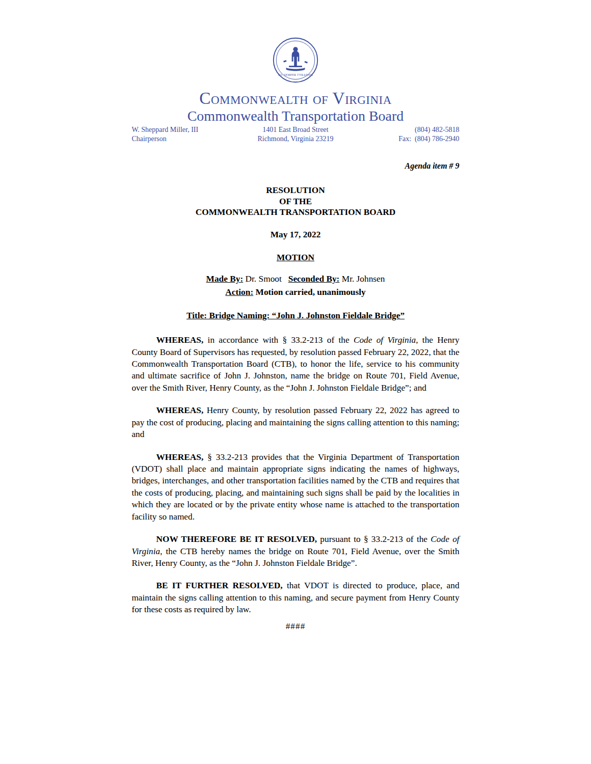SIC SEMPER TYRANNIS
Commonwealth of Virginia
Commonwealth Transportation Board
| W. Sheppard Miller, III | 1401 East Broad Street | (804) 482-5818 |
| Chairperson | Richmond, Virginia 23219 | Fax: (804) 786-2940 |
Agenda item # 9
RESOLUTION
OF THE
COMMONWEALTH TRANSPORTATION BOARD
May 17, 2022
MOTION
Made By: Dr. Smoot Seconded By: Mr. Johnsen
Action: Motion carried, unanimously
Title: Bridge Naming: “John J. Johnston Fieldale Bridge”
WHEREAS, in accordance with § 33.2-213 of the Code of Virginia, the Henry County Board of Supervisors has requested, by resolution passed February 22, 2022, that the Commonwealth Transportation Board (CTB), to honor the life, service to his community and ultimate sacrifice of John J. Johnston, name the bridge on Route 701, Field Avenue, over the Smith River, Henry County, as the “John J. Johnston Fieldale Bridge”; and
WHEREAS, Henry County, by resolution passed February 22, 2022 has agreed to pay the cost of producing, placing and maintaining the signs calling attention to this naming; and
WHEREAS, § 33.2-213 provides that the Virginia Department of Transportation (VDOT) shall place and maintain appropriate signs indicating the names of highways, bridges, interchanges, and other transportation facilities named by the CTB and requires that the costs of producing, placing, and maintaining such signs shall be paid by the localities in which they are located or by the private entity whose name is attached to the transportation facility so named.
NOW THEREFORE BE IT RESOLVED, pursuant to § 33.2-213 of the Code of Virginia, the CTB hereby names the bridge on Route 701, Field Avenue, over the Smith River, Henry County, as the “John J. Johnston Fieldale Bridge”.
BE IT FURTHER RESOLVED, that VDOT is directed to produce, place, and maintain the signs calling attention to this naming, and secure payment from Henry County for these costs as required by law.
####